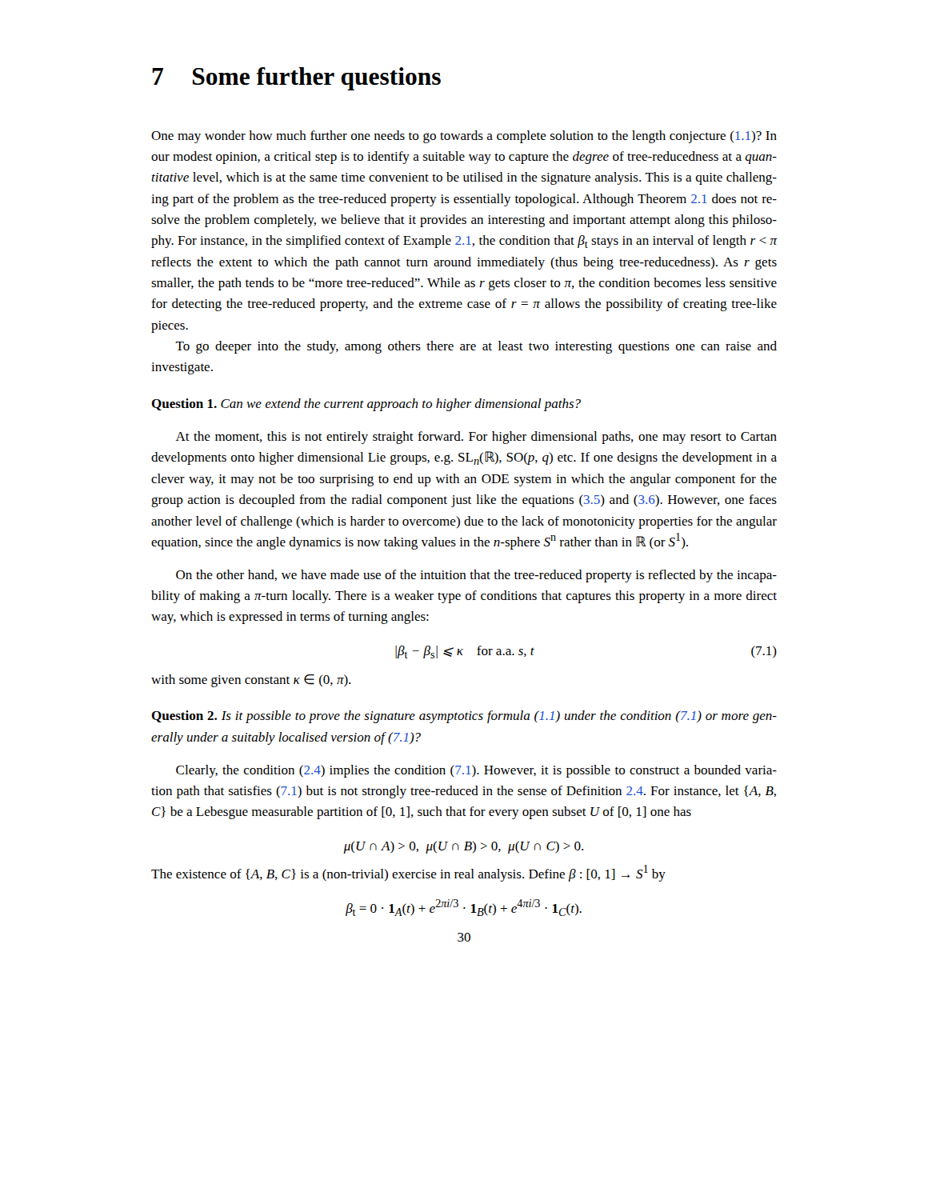7 Some further questions
One may wonder how much further one needs to go towards a complete solution to the length conjecture (1.1)? In our modest opinion, a critical step is to identify a suitable way to capture the degree of tree-reducedness at a quantitative level, which is at the same time convenient to be utilised in the signature analysis. This is a quite challenging part of the problem as the tree-reduced property is essentially topological. Although Theorem 2.1 does not resolve the problem completely, we believe that it provides an interesting and important attempt along this philosophy. For instance, in the simplified context of Example 2.1, the condition that βt stays in an interval of length r < π reflects the extent to which the path cannot turn around immediately (thus being tree-reducedness). As r gets smaller, the path tends to be “more tree-reduced”. While as r gets closer to π, the condition becomes less sensitive for detecting the tree-reduced property, and the extreme case of r = π allows the possibility of creating tree-like pieces.
To go deeper into the study, among others there are at least two interesting questions one can raise and investigate.
Question 1. Can we extend the current approach to higher dimensional paths?
At the moment, this is not entirely straight forward. For higher dimensional paths, one may resort to Cartan developments onto higher dimensional Lie groups, e.g. SLn(ℝ), SO(p, q) etc. If one designs the development in a clever way, it may not be too surprising to end up with an ODE system in which the angular component for the group action is decoupled from the radial component just like the equations (3.5) and (3.6). However, one faces another level of challenge (which is harder to overcome) due to the lack of monotonicity properties for the angular equation, since the angle dynamics is now taking values in the n-sphere Sn rather than in ℝ (or S1).
On the other hand, we have made use of the intuition that the tree-reduced property is reflected by the incapability of making a π-turn locally. There is a weaker type of conditions that captures this property in a more direct way, which is expressed in terms of turning angles:
|βt − βs| ⩽ κ for a.a. s, t (7.1)
with some given constant κ ∈ (0, π).
Question 2. Is it possible to prove the signature asymptotics formula (1.1) under the condition (7.1) or more generally under a suitably localised version of (7.1)?
Clearly, the condition (2.4) implies the condition (7.1). However, it is possible to construct a bounded variation path that satisfies (7.1) but is not strongly tree-reduced in the sense of Definition 2.4. For instance, let {A, B, C} be a Lebesgue measurable partition of [0, 1], such that for every open subset U of [0, 1] one has
μ(U ∩ A) > 0, μ(U ∩ B) > 0, μ(U ∩ C) > 0.
The existence of {A, B, C} is a (non-trivial) exercise in real analysis. Define β : [0, 1] → S1 by
βt = 0 · 1A(t) + e2πi/3 · 1B(t) + e4πi/3 · 1C(t).
30